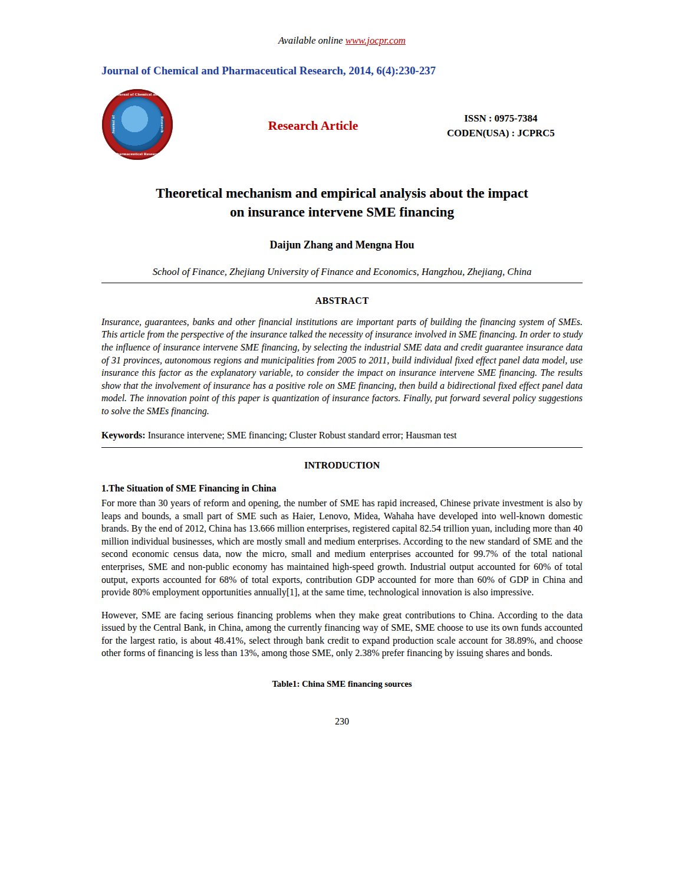Available online www.jocpr.com
Journal of Chemical and Pharmaceutical Research, 2014, 6(4):230-237
| Journal of Chemical and Pharmaceutical Research Journal of Research | Research Article | ISSN : 0975-7384 CODEN(USA) : JCPRC5 |
Theoretical mechanism and empirical analysis about the impact
on insurance intervene SME financing
Daijun Zhang and Mengna Hou
School of Finance, Zhejiang University of Finance and Economics, Hangzhou, Zhejiang, China
ABSTRACT
Insurance, guarantees, banks and other financial institutions are important parts of building the financing system of SMEs. This article from the perspective of the insurance talked the necessity of insurance involved in SME financing. In order to study the influence of insurance intervene SME financing, by selecting the industrial SME data and credit guarantee insurance data of 31 provinces, autonomous regions and municipalities from 2005 to 2011, build individual fixed effect panel data model, use insurance this factor as the explanatory variable, to consider the impact on insurance intervene SME financing. The results show that the involvement of insurance has a positive role on SME financing, then build a bidirectional fixed effect panel data model. The innovation point of this paper is quantization of insurance factors. Finally, put forward several policy suggestions to solve the SMEs financing.
Keywords: Insurance intervene; SME financing; Cluster Robust standard error; Hausman test
INTRODUCTION
1.The Situation of SME Financing in China
For more than 30 years of reform and opening, the number of SME has rapid increased, Chinese private investment is also by leaps and bounds, a small part of SME such as Haier, Lenovo, Midea, Wahaha have developed into well-known domestic brands. By the end of 2012, China has 13.666 million enterprises, registered capital 82.54 trillion yuan, including more than 40 million individual businesses, which are mostly small and medium enterprises. According to the new standard of SME and the second economic census data, now the micro, small and medium enterprises accounted for 99.7% of the total national enterprises, SME and non-public economy has maintained high-speed growth. Industrial output accounted for 60% of total output, exports accounted for 68% of total exports, contribution GDP accounted for more than 60% of GDP in China and provide 80% employment opportunities annually[1], at the same time, technological innovation is also impressive.
However, SME are facing serious financing problems when they make great contributions to China. According to the data issued by the Central Bank, in China, among the currently financing way of SME, SME choose to use its own funds accounted for the largest ratio, is about 48.41%, select through bank credit to expand production scale account for 38.89%, and choose other forms of financing is less than 13%, among those SME, only 2.38% prefer financing by issuing shares and bonds.
Table1: China SME financing sources
230